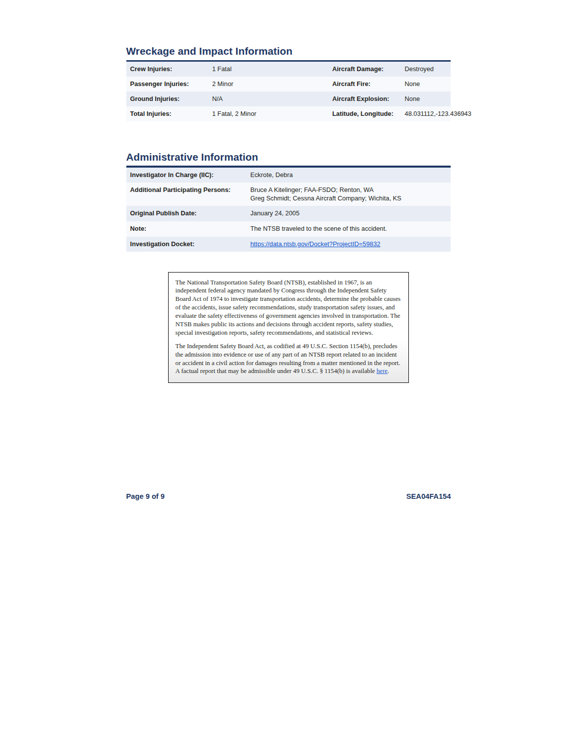Wreckage and Impact Information
| Crew Injuries: | 1 Fatal | Aircraft Damage: | Destroyed |
| Passenger Injuries: | 2 Minor | Aircraft Fire: | None |
| Ground Injuries: | N/A | Aircraft Explosion: | None |
| Total Injuries: | 1 Fatal, 2 Minor | Latitude, Longitude: | 48.031112,-123.436943 |
Administrative Information
| Investigator In Charge (IIC): | Eckrote, Debra |
| Additional Participating Persons: | Bruce A Kitelinger; FAA-FSDO; Renton, WA Greg Schmidt; Cessna Aircraft Company; Wichita, KS |
| Original Publish Date: | January 24, 2005 |
| Note: | The NTSB traveled to the scene of this accident. |
| Investigation Docket: | https://data.ntsb.gov/Docket?ProjectID=59832 |
The National Transportation Safety Board (NTSB), established in 1967, is an independent federal agency mandated by Congress through the Independent Safety Board Act of 1974 to investigate transportation accidents, determine the probable causes of the accidents, issue safety recommendations, study transportation safety issues, and evaluate the safety effectiveness of government agencies involved in transportation. The NTSB makes public its actions and decisions through accident reports, safety studies, special investigation reports, safety recommendations, and statistical reviews.
The Independent Safety Board Act, as codified at 49 U.S.C. Section 1154(b), precludes the admission into evidence or use of any part of an NTSB report related to an incident or accident in a civil action for damages resulting from a matter mentioned in the report. A factual report that may be admissible under 49 U.S.C. § 1154(b) is available here.
Page 9 of 9 SEA04FA154